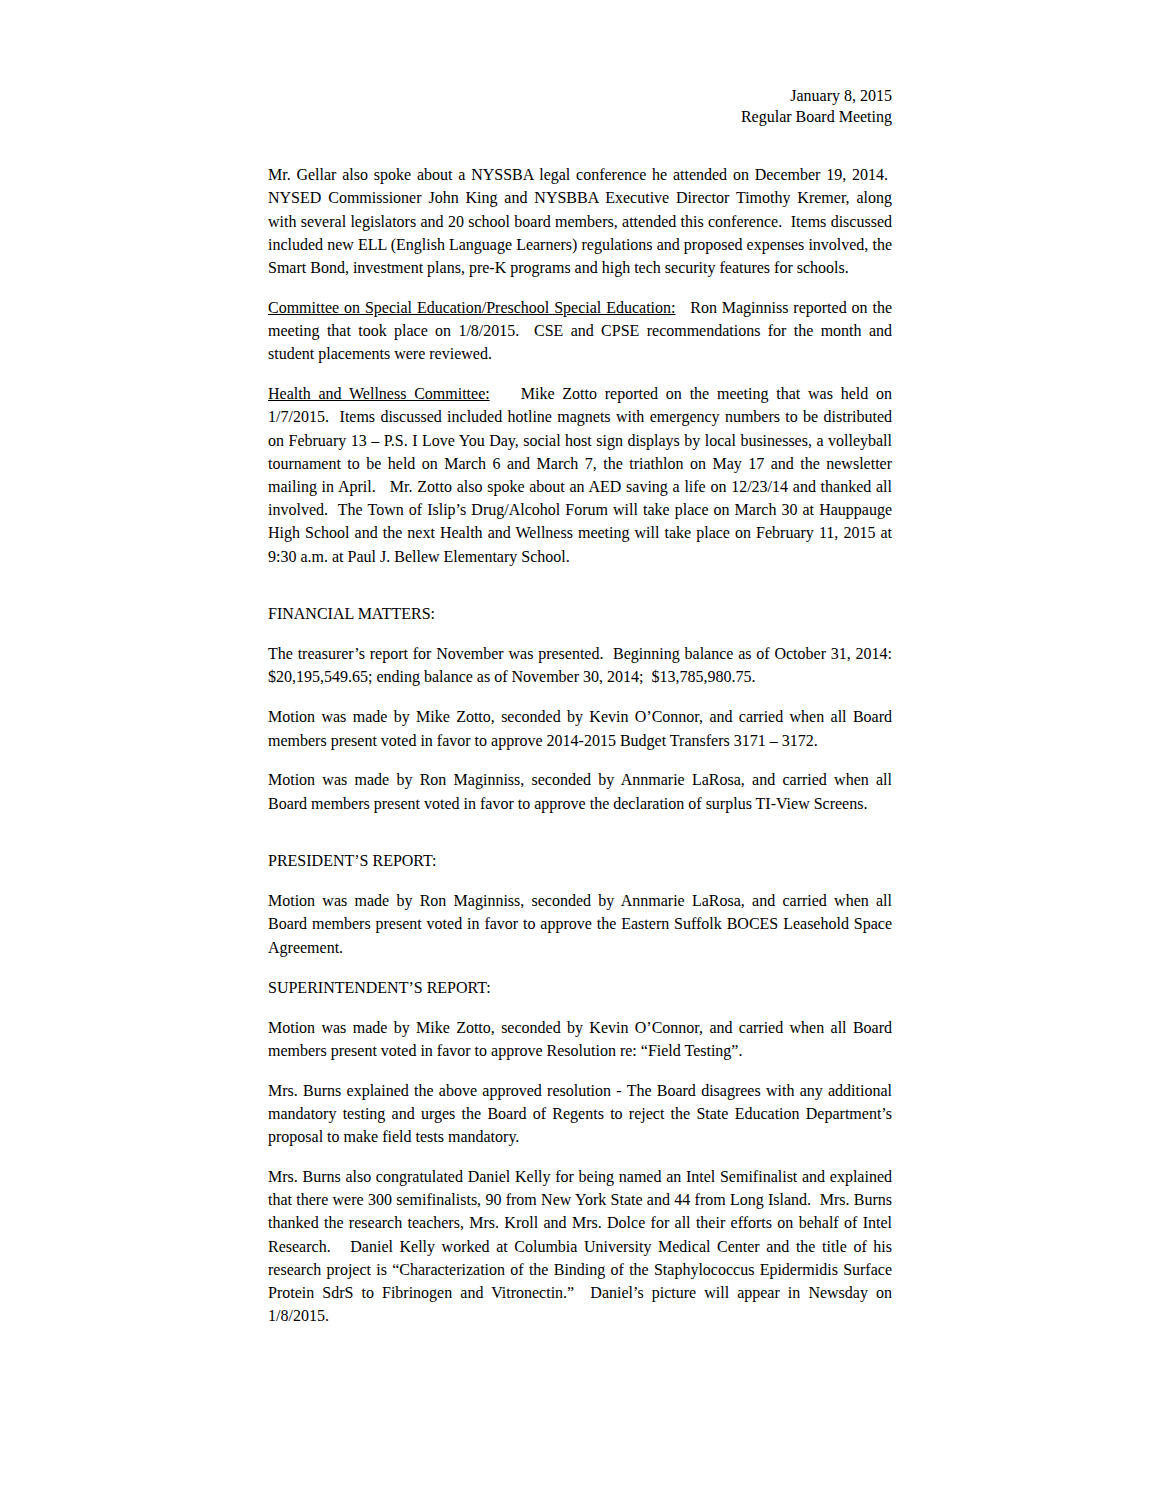January 8, 2015
Regular Board Meeting
Mr. Gellar also spoke about a NYSSBA legal conference he attended on December 19, 2014. NYSED Commissioner John King and NYSBBA Executive Director Timothy Kremer, along with several legislators and 20 school board members, attended this conference. Items discussed included new ELL (English Language Learners) regulations and proposed expenses involved, the Smart Bond, investment plans, pre-K programs and high tech security features for schools.
Committee on Special Education/Preschool Special Education: Ron Maginniss reported on the meeting that took place on 1/8/2015. CSE and CPSE recommendations for the month and student placements were reviewed.
Health and Wellness Committee: Mike Zotto reported on the meeting that was held on 1/7/2015. Items discussed included hotline magnets with emergency numbers to be distributed on February 13 – P.S. I Love You Day, social host sign displays by local businesses, a volleyball tournament to be held on March 6 and March 7, the triathlon on May 17 and the newsletter mailing in April. Mr. Zotto also spoke about an AED saving a life on 12/23/14 and thanked all involved. The Town of Islip’s Drug/Alcohol Forum will take place on March 30 at Hauppauge High School and the next Health and Wellness meeting will take place on February 11, 2015 at 9:30 a.m. at Paul J. Bellew Elementary School.
FINANCIAL MATTERS:
The treasurer’s report for November was presented. Beginning balance as of October 31, 2014: $20,195,549.65; ending balance as of November 30, 2014; $13,785,980.75.
Motion was made by Mike Zotto, seconded by Kevin O’Connor, and carried when all Board members present voted in favor to approve 2014-2015 Budget Transfers 3171 – 3172.
Motion was made by Ron Maginniss, seconded by Annmarie LaRosa, and carried when all Board members present voted in favor to approve the declaration of surplus TI-View Screens.
PRESIDENT’S REPORT:
Motion was made by Ron Maginniss, seconded by Annmarie LaRosa, and carried when all Board members present voted in favor to approve the Eastern Suffolk BOCES Leasehold Space Agreement.
SUPERINTENDENT’S REPORT:
Motion was made by Mike Zotto, seconded by Kevin O’Connor, and carried when all Board members present voted in favor to approve Resolution re: “Field Testing”.
Mrs. Burns explained the above approved resolution - The Board disagrees with any additional mandatory testing and urges the Board of Regents to reject the State Education Department’s proposal to make field tests mandatory.
Mrs. Burns also congratulated Daniel Kelly for being named an Intel Semifinalist and explained that there were 300 semifinalists, 90 from New York State and 44 from Long Island. Mrs. Burns thanked the research teachers, Mrs. Kroll and Mrs. Dolce for all their efforts on behalf of Intel Research. Daniel Kelly worked at Columbia University Medical Center and the title of his research project is “Characterization of the Binding of the Staphylococcus Epidermidis Surface Protein SdrS to Fibrinogen and Vitronectin.” Daniel’s picture will appear in Newsday on 1/8/2015.